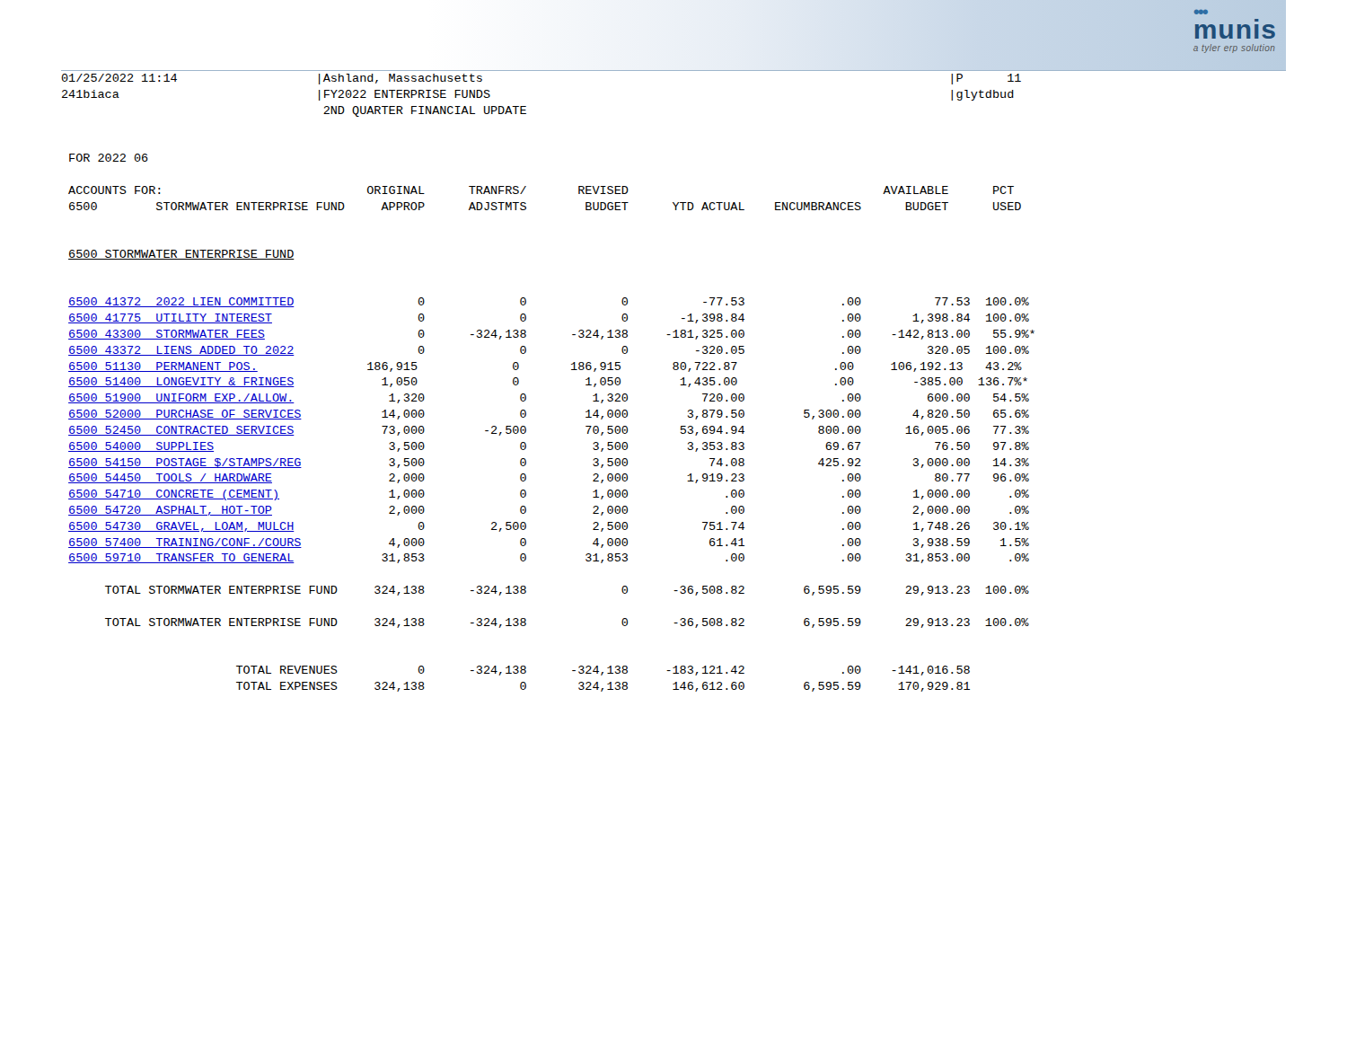•••
munis
a tyler erp solution
01/25/2022 11:14                   |Ashland, Massachusetts                                                                |P      11
241biaca                           |FY2022 ENTERPRISE FUNDS                                                               |glytdbud
                                    2ND QUARTER FINANCIAL UPDATE


 FOR 2022 06

 ACCOUNTS FOR:                            ORIGINAL      TRANFRS/       REVISED                                   AVAILABLE      PCT
 6500        STORMWATER ENTERPRISE FUND     APPROP      ADJSTMTS        BUDGET      YTD ACTUAL    ENCUMBRANCES      BUDGET      USED


 6500 STORMWATER ENTERPRISE FUND


 6500 41372  2022 LIEN COMMITTED                 0             0             0          -77.53             .00          77.53  100.0%
 6500 41775  UTILITY INTEREST                    0             0             0       -1,398.84             .00       1,398.84  100.0%
 6500 43300  STORMWATER FEES                     0      -324,138      -324,138     -181,325.00             .00    -142,813.00   55.9%*
 6500 43372  LIENS ADDED TO 2022                 0             0             0         -320.05             .00         320.05  100.0%
 6500 51130  PERMANENT POS.               186,915             0       186,915       80,722.87             .00     106,192.13   43.2%
 6500 51400  LONGEVITY & FRINGES            1,050             0         1,050        1,435.00             .00        -385.00  136.7%*
 6500 51900  UNIFORM EXP./ALLOW.             1,320             0         1,320          720.00             .00         600.00   54.5%
 6500 52000  PURCHASE OF SERVICES           14,000             0        14,000        3,879.50        5,300.00       4,820.50   65.6%
 6500 52450  CONTRACTED SERVICES            73,000        -2,500        70,500       53,694.94          800.00      16,005.06   77.3%
 6500 54000  SUPPLIES                        3,500             0         3,500        3,353.83           69.67          76.50   97.8%
 6500 54150  POSTAGE $/STAMPS/REG            3,500             0         3,500           74.08          425.92       3,000.00   14.3%
 6500 54450  TOOLS / HARDWARE                2,000             0         2,000        1,919.23             .00          80.77   96.0%
 6500 54710  CONCRETE (CEMENT)               1,000             0         1,000             .00             .00       1,000.00     .0%
 6500 54720  ASPHALT, HOT-TOP                2,000             0         2,000             .00             .00       2,000.00     .0%
 6500 54730  GRAVEL, LOAM, MULCH                 0         2,500         2,500          751.74             .00       1,748.26   30.1%
 6500 57400  TRAINING/CONF./COURS            4,000             0         4,000           61.41             .00       3,938.59    1.5%
 6500 59710  TRANSFER TO GENERAL            31,853             0        31,853             .00             .00      31,853.00     .0%

      TOTAL STORMWATER ENTERPRISE FUND     324,138      -324,138             0      -36,508.82        6,595.59      29,913.23  100.0%

      TOTAL STORMWATER ENTERPRISE FUND     324,138      -324,138             0      -36,508.82        6,595.59      29,913.23  100.0%


                        TOTAL REVENUES           0      -324,138      -324,138     -183,121.42             .00    -141,016.58
                        TOTAL EXPENSES     324,138             0       324,138      146,612.60        6,595.59     170,929.81